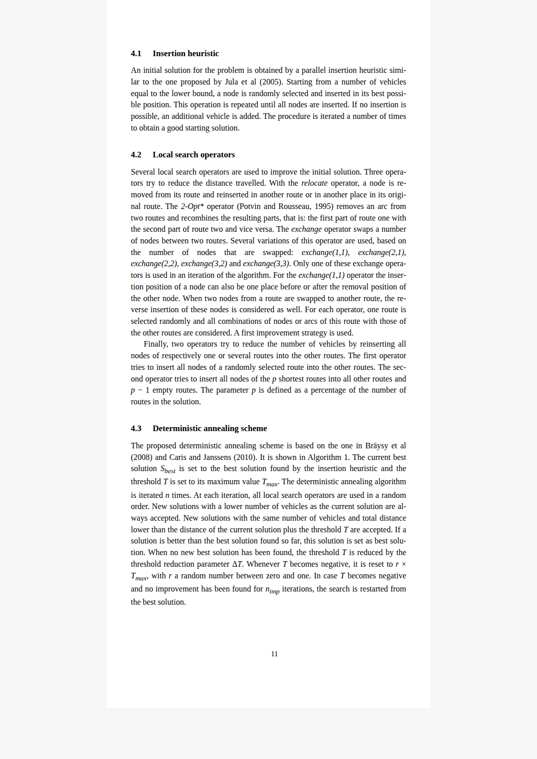4.1 Insertion heuristic
An initial solution for the problem is obtained by a parallel insertion heuristic similar to the one proposed by Jula et al (2005). Starting from a number of vehicles equal to the lower bound, a node is randomly selected and inserted in its best possible position. This operation is repeated until all nodes are inserted. If no insertion is possible, an additional vehicle is added. The procedure is iterated a number of times to obtain a good starting solution.
4.2 Local search operators
Several local search operators are used to improve the initial solution. Three operators try to reduce the distance travelled. With the relocate operator, a node is removed from its route and reinserted in another route or in another place in its original route. The 2-Opt* operator (Potvin and Rousseau, 1995) removes an arc from two routes and recombines the resulting parts, that is: the first part of route one with the second part of route two and vice versa. The exchange operator swaps a number of nodes between two routes. Several variations of this operator are used, based on the number of nodes that are swapped: exchange(1,1), exchange(2,1), exchange(2,2), exchange(3,2) and exchange(3,3). Only one of these exchange operators is used in an iteration of the algorithm. For the exchange(1,1) operator the insertion position of a node can also be one place before or after the removal position of the other node. When two nodes from a route are swapped to another route, the reverse insertion of these nodes is considered as well. For each operator, one route is selected randomly and all combinations of nodes or arcs of this route with those of the other routes are considered. A first improvement strategy is used.
Finally, two operators try to reduce the number of vehicles by reinserting all nodes of respectively one or several routes into the other routes. The first operator tries to insert all nodes of a randomly selected route into the other routes. The second operator tries to insert all nodes of the p shortest routes into all other routes and p − 1 empty routes. The parameter p is defined as a percentage of the number of routes in the solution.
4.3 Deterministic annealing scheme
The proposed deterministic annealing scheme is based on the one in Bräysy et al (2008) and Caris and Janssens (2010). It is shown in Algorithm 1. The current best solution Sbest is set to the best solution found by the insertion heuristic and the threshold T is set to its maximum value Tmax. The deterministic annealing algorithm is iterated n times. At each iteration, all local search operators are used in a random order. New solutions with a lower number of vehicles as the current solution are always accepted. New solutions with the same number of vehicles and total distance lower than the distance of the current solution plus the threshold T are accepted. If a solution is better than the best solution found so far, this solution is set as best solution. When no new best solution has been found, the threshold T is reduced by the threshold reduction parameter ΔT. Whenever T becomes negative, it is reset to r × Tmax, with r a random number between zero and one. In case T becomes negative and no improvement has been found for nimp iterations, the search is restarted from the best solution.
11